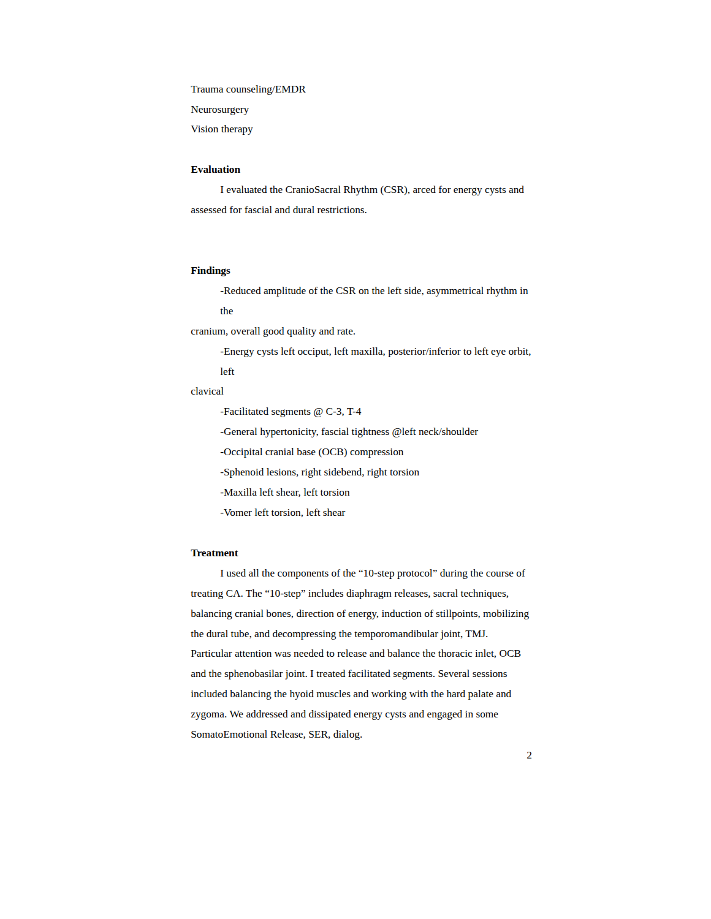Trauma counseling/EMDR
Neurosurgery
Vision therapy
Evaluation
I evaluated the CranioSacral Rhythm (CSR), arced for energy cysts and assessed for fascial and dural restrictions.
Findings
-Reduced amplitude of the CSR on the left side, asymmetrical rhythm in the
cranium, overall good quality and rate.
-Energy cysts left occiput, left maxilla, posterior/inferior to left eye orbit, left
clavical
-Facilitated segments @ C-3, T-4
-General hypertonicity, fascial tightness @left neck/shoulder
-Occipital cranial base (OCB) compression
-Sphenoid lesions, right sidebend, right torsion
-Maxilla left shear, left torsion
-Vomer left torsion, left shear
Treatment
I used all the components of the “10-step protocol” during the course of treating CA. The “10-step” includes diaphragm releases, sacral techniques, balancing cranial bones, direction of energy, induction of stillpoints, mobilizing the dural tube, and decompressing the temporomandibular joint, TMJ. Particular attention was needed to release and balance the thoracic inlet, OCB and the sphenobasilar joint. I treated facilitated segments. Several sessions included balancing the hyoid muscles and working with the hard palate and zygoma. We addressed and dissipated energy cysts and engaged in some SomatoEmotional Release, SER, dialog.
2